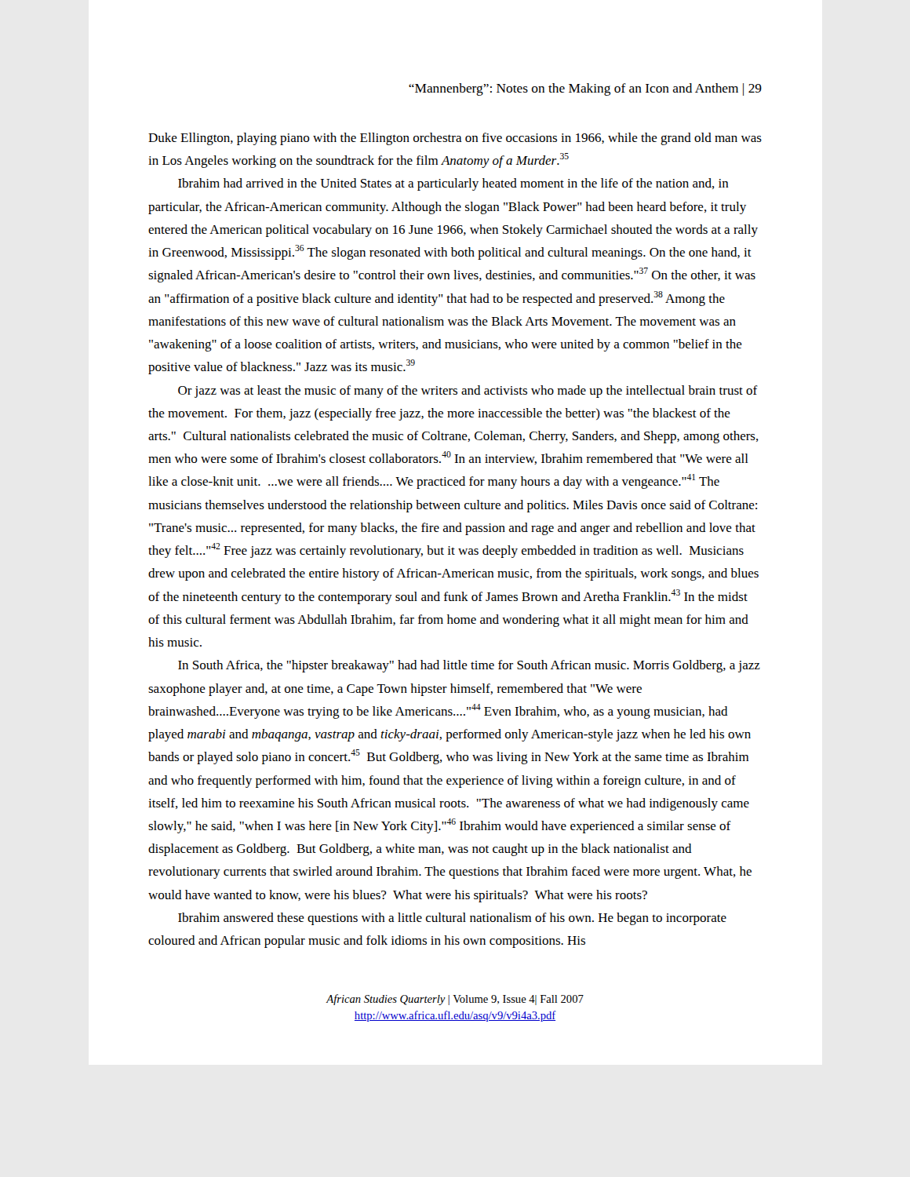“Mannenberg”: Notes on the Making of an Icon and Anthem | 29
Duke Ellington, playing piano with the Ellington orchestra on five occasions in 1966, while the grand old man was in Los Angeles working on the soundtrack for the film Anatomy of a Murder.35
Ibrahim had arrived in the United States at a particularly heated moment in the life of the nation and, in particular, the African-American community. Although the slogan "Black Power" had been heard before, it truly entered the American political vocabulary on 16 June 1966, when Stokely Carmichael shouted the words at a rally in Greenwood, Mississippi.36 The slogan resonated with both political and cultural meanings. On the one hand, it signaled African-American's desire to "control their own lives, destinies, and communities."37 On the other, it was an "affirmation of a positive black culture and identity" that had to be respected and preserved.38 Among the manifestations of this new wave of cultural nationalism was the Black Arts Movement. The movement was an "awakening" of a loose coalition of artists, writers, and musicians, who were united by a common "belief in the positive value of blackness." Jazz was its music.39
Or jazz was at least the music of many of the writers and activists who made up the intellectual brain trust of the movement. For them, jazz (especially free jazz, the more inaccessible the better) was "the blackest of the arts." Cultural nationalists celebrated the music of Coltrane, Coleman, Cherry, Sanders, and Shepp, among others, men who were some of Ibrahim's closest collaborators.40 In an interview, Ibrahim remembered that "We were all like a close-knit unit. ...we were all friends.... We practiced for many hours a day with a vengeance."41 The musicians themselves understood the relationship between culture and politics. Miles Davis once said of Coltrane: "Trane's music... represented, for many blacks, the fire and passion and rage and anger and rebellion and love that they felt...."42 Free jazz was certainly revolutionary, but it was deeply embedded in tradition as well. Musicians drew upon and celebrated the entire history of African-American music, from the spirituals, work songs, and blues of the nineteenth century to the contemporary soul and funk of James Brown and Aretha Franklin.43 In the midst of this cultural ferment was Abdullah Ibrahim, far from home and wondering what it all might mean for him and his music.
In South Africa, the "hipster breakaway" had had little time for South African music. Morris Goldberg, a jazz saxophone player and, at one time, a Cape Town hipster himself, remembered that "We were brainwashed....Everyone was trying to be like Americans...."44 Even Ibrahim, who, as a young musician, had played marabi and mbaqanga, vastrap and ticky-draai, performed only American-style jazz when he led his own bands or played solo piano in concert.45 But Goldberg, who was living in New York at the same time as Ibrahim and who frequently performed with him, found that the experience of living within a foreign culture, in and of itself, led him to reexamine his South African musical roots. "The awareness of what we had indigenously came slowly," he said, "when I was here [in New York City]."46 Ibrahim would have experienced a similar sense of displacement as Goldberg. But Goldberg, a white man, was not caught up in the black nationalist and revolutionary currents that swirled around Ibrahim. The questions that Ibrahim faced were more urgent. What, he would have wanted to know, were his blues? What were his spirituals? What were his roots?
Ibrahim answered these questions with a little cultural nationalism of his own. He began to incorporate coloured and African popular music and folk idioms in his own compositions. His
African Studies Quarterly | Volume 9, Issue 4| Fall 2007
http://www.africa.ufl.edu/asq/v9/v9i4a3.pdf